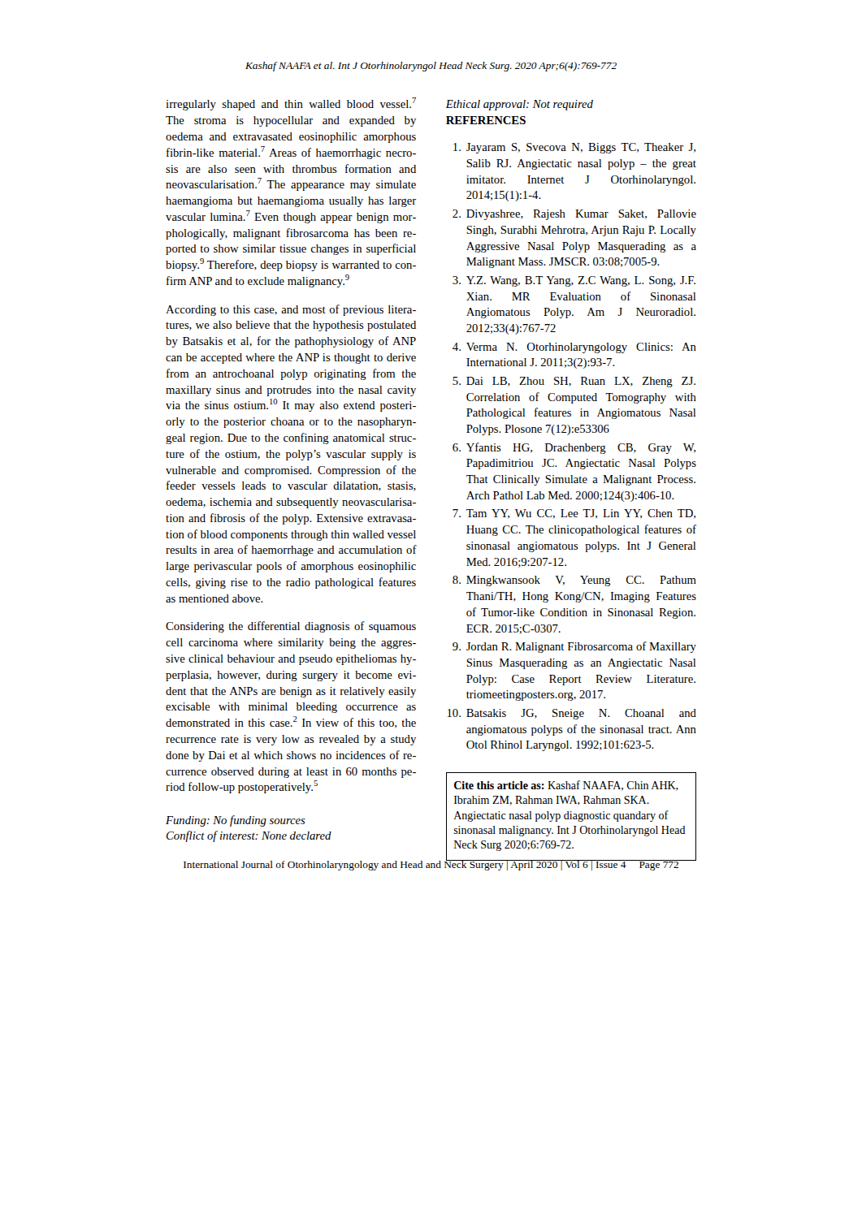Kashaf NAAFA et al. Int J Otorhinolaryngol Head Neck Surg. 2020 Apr;6(4):769-772
irregularly shaped and thin walled blood vessel.7 The stroma is hypocellular and expanded by oedema and extravasated eosinophilic amorphous fibrin-like material.7 Areas of haemorrhagic necrosis are also seen with thrombus formation and neovascularisation.7 The appearance may simulate haemangioma but haemangioma usually has larger vascular lumina.7 Even though appear benign morphologically, malignant fibrosarcoma has been reported to show similar tissue changes in superficial biopsy.9 Therefore, deep biopsy is warranted to confirm ANP and to exclude malignancy.9
According to this case, and most of previous literatures, we also believe that the hypothesis postulated by Batsakis et al, for the pathophysiology of ANP can be accepted where the ANP is thought to derive from an antrochoanal polyp originating from the maxillary sinus and protrudes into the nasal cavity via the sinus ostium.10 It may also extend posteriorly to the posterior choana or to the nasopharyngeal region. Due to the confining anatomical structure of the ostium, the polyp’s vascular supply is vulnerable and compromised. Compression of the feeder vessels leads to vascular dilatation, stasis, oedema, ischemia and subsequently neovascularisation and fibrosis of the polyp. Extensive extravasation of blood components through thin walled vessel results in area of haemorrhage and accumulation of large perivascular pools of amorphous eosinophilic cells, giving rise to the radio pathological features as mentioned above.
Considering the differential diagnosis of squamous cell carcinoma where similarity being the aggressive clinical behaviour and pseudo epitheliomas hyperplasia, however, during surgery it become evident that the ANPs are benign as it relatively easily excisable with minimal bleeding occurrence as demonstrated in this case.2 In view of this too, the recurrence rate is very low as revealed by a study done by Dai et al which shows no incidences of recurrence observed during at least in 60 months period follow-up postoperatively.5
Funding: No funding sources
Conflict of interest: None declared
Ethical approval: Not required
REFERENCES
Jayaram S, Svecova N, Biggs TC, Theaker J, Salib RJ. Angiectatic nasal polyp – the great imitator. Internet J Otorhinolaryngol. 2014;15(1):1-4.
Divyashree, Rajesh Kumar Saket, Pallovie Singh, Surabhi Mehrotra, Arjun Raju P. Locally Aggressive Nasal Polyp Masquerading as a Malignant Mass. JMSCR. 03:08;7005-9.
Y.Z. Wang, B.T Yang, Z.C Wang, L. Song, J.F. Xian. MR Evaluation of Sinonasal Angiomatous Polyp. Am J Neuroradiol. 2012;33(4):767-72
Verma N. Otorhinolaryngology Clinics: An International J. 2011;3(2):93-7.
Dai LB, Zhou SH, Ruan LX, Zheng ZJ. Correlation of Computed Tomography with Pathological features in Angiomatous Nasal Polyps. Plosone 7(12):e53306
Yfantis HG, Drachenberg CB, Gray W, Papadimitriou JC. Angiectatic Nasal Polyps That Clinically Simulate a Malignant Process. Arch Pathol Lab Med. 2000;124(3):406-10.
Tam YY, Wu CC, Lee TJ, Lin YY, Chen TD, Huang CC. The clinicopathological features of sinonasal angiomatous polyps. Int J General Med. 2016;9:207-12.
Mingkwansook V, Yeung CC. Pathum Thani/TH, Hong Kong/CN, Imaging Features of Tumor-like Condition in Sinonasal Region. ECR. 2015;C-0307.
Jordan R. Malignant Fibrosarcoma of Maxillary Sinus Masquerading as an Angiectatic Nasal Polyp: Case Report Review Literature. triomeetingposters.org, 2017.
Batsakis JG, Sneige N. Choanal and angiomatous polyps of the sinonasal tract. Ann Otol Rhinol Laryngol. 1992;101:623-5.
Cite this article as: Kashaf NAAFA, Chin AHK, Ibrahim ZM, Rahman IWA, Rahman SKA. Angiectatic nasal polyp diagnostic quandary of sinonasal malignancy. Int J Otorhinolaryngol Head Neck Surg 2020;6:769-72.
International Journal of Otorhinolaryngology and Head and Neck Surgery | April 2020 | Vol 6 | Issue 4Page 772